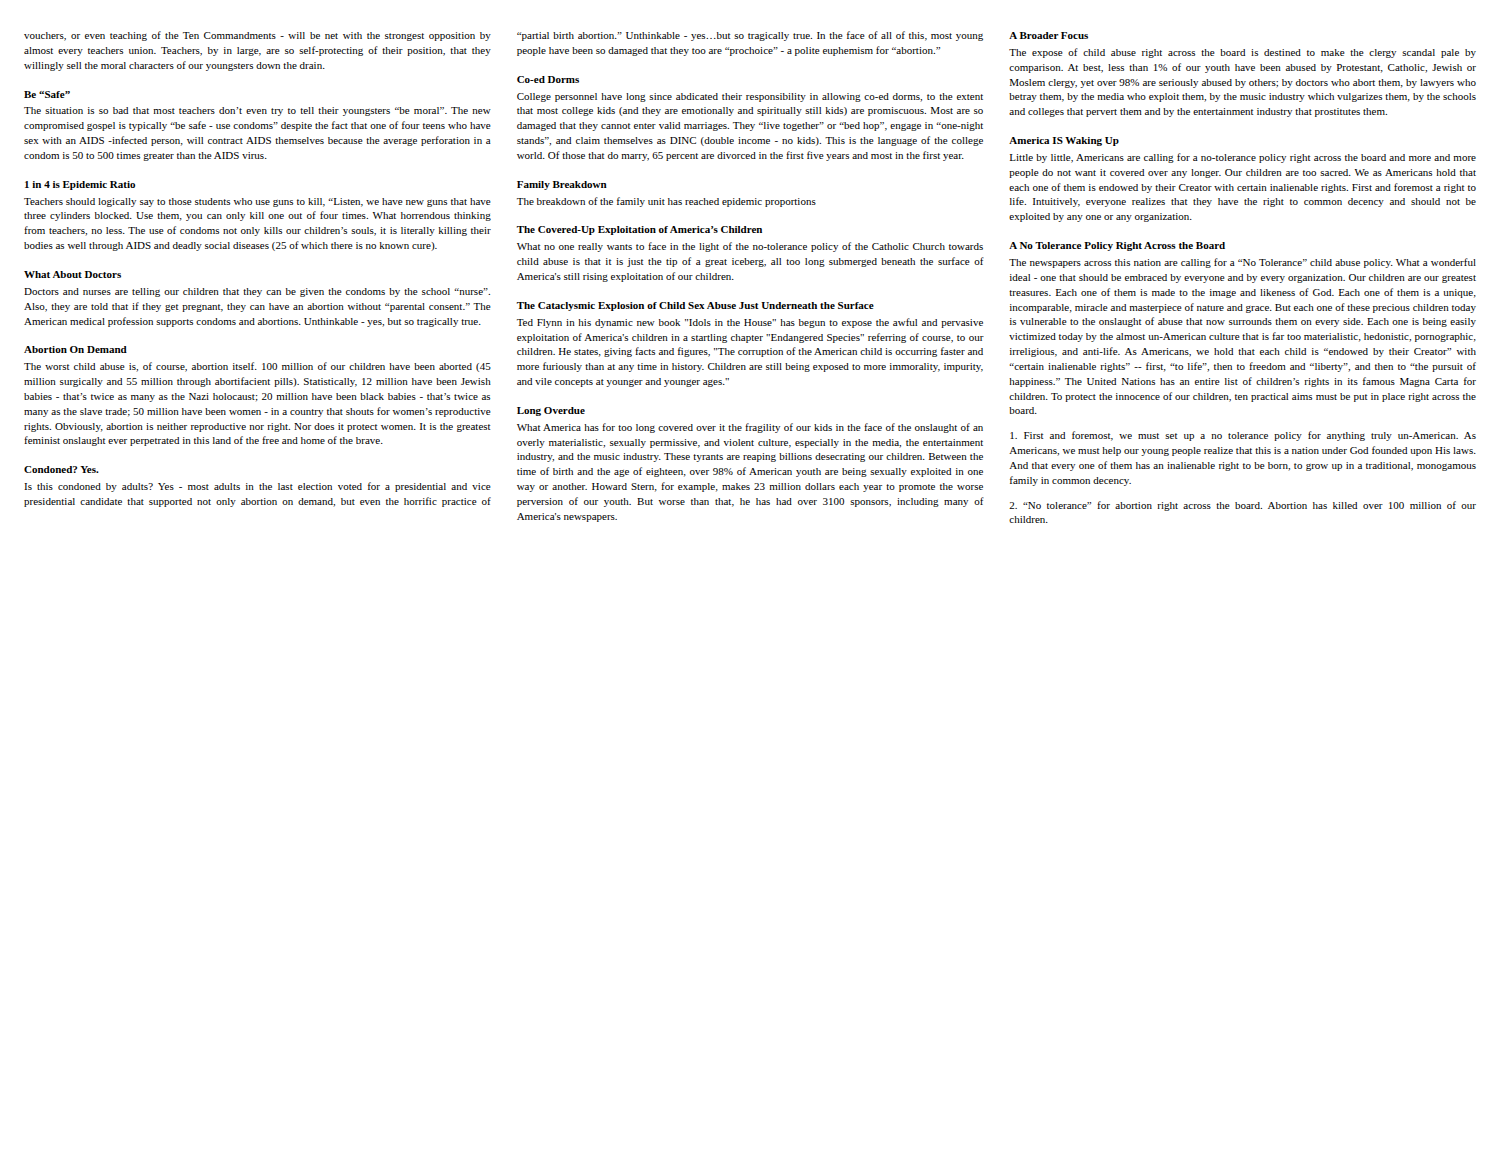vouchers, or even teaching of the Ten Commandments - will be net with the strongest opposition by almost every teachers union. Teachers, by in large, are so self-protecting of their position, that they willingly sell the moral characters of our youngsters down the drain.
Be “Safe”
The situation is so bad that most teachers don’t even try to tell their youngsters “be moral”. The new compromised gospel is typically “be safe - use condoms” despite the fact that one of four teens who have sex with an AIDS -infected person, will contract AIDS themselves because the average perforation in a condom is 50 to 500 times greater than the AIDS virus.
1 in 4 is Epidemic Ratio
Teachers should logically say to those students who use guns to kill, “Listen, we have new guns that have three cylinders blocked. Use them, you can only kill one out of four times. What horrendous thinking from teachers, no less. The use of condoms not only kills our children’s souls, it is literally killing their bodies as well through AIDS and deadly social diseases (25 of which there is no known cure).
What About Doctors
Doctors and nurses are telling our children that they can be given the condoms by the school “nurse”. Also, they are told that if they get pregnant, they can have an abortion without “parental consent.” The American medical profession supports condoms and abortions. Unthinkable - yes, but so tragically true.
Abortion On Demand
The worst child abuse is, of course, abortion itself. 100 million of our children have been aborted (45 million surgically and 55 million through abortifacient pills). Statistically, 12 million have been Jewish babies - that’s twice as many as the Nazi holocaust; 20 million have been black babies - that’s twice as many as the slave trade; 50 million have been women - in a country that shouts for women’s reproductive rights. Obviously, abortion is neither reproductive nor right. Nor does it protect women. It is the greatest feminist onslaught ever perpetrated in this land of the free and home of the brave.
Condoned? Yes.
Is this condoned by adults? Yes - most adults in the last election voted for a presidential and vice presidential candidate that supported not only abortion on demand, but even the horrific practice of “partial birth abortion.” Unthinkable - yes…but so tragically true. In the face of all of this, most young people have been so damaged that they too are “prochoice” - a polite euphemism for “abortion.”
Co-ed Dorms
College personnel have long since abdicated their responsibility in allowing co-ed dorms, to the extent that most college kids (and they are emotionally and spiritually still kids) are promiscuous. Most are so damaged that they cannot enter valid marriages. They “live together” or “bed hop”, engage in “one-night stands”, and claim themselves as DINC (double income - no kids). This is the language of the college world. Of those that do marry, 65 percent are divorced in the first five years and most in the first year.
Family Breakdown
The breakdown of the family unit has reached epidemic proportions
The Covered-Up Exploitation of America’s Children
What no one really wants to face in the light of the no-tolerance policy of the Catholic Church towards child abuse is that it is just the tip of a great iceberg, all too long submerged beneath the surface of America's still rising exploitation of our children.
The Cataclysmic Explosion of Child Sex Abuse Just Underneath the Surface
Ted Flynn in his dynamic new book "Idols in the House" has begun to expose the awful and pervasive exploitation of America's children in a startling chapter "Endangered Species" referring of course, to our children. He states, giving facts and figures, "The corruption of the American child is occurring faster and more furiously than at any time in history. Children are still being exposed to more immorality, impurity, and vile concepts at younger and younger ages."
Long Overdue
What America has for too long covered over it the fragility of our kids in the face of the onslaught of an overly materialistic, sexually permissive, and violent culture, especially in the media, the entertainment industry, and the music industry. These tyrants are reaping billions desecrating our children. Between the time of birth and the age of eighteen, over 98% of American youth are being sexually exploited in one way or another. Howard Stern, for example, makes 23 million dollars each year to promote the worse perversion of our youth. But worse than that, he has had over 3100 sponsors, including many of America's newspapers.
A Broader Focus
The expose of child abuse right across the board is destined to make the clergy scandal pale by comparison. At best, less than 1% of our youth have been abused by Protestant, Catholic, Jewish or Moslem clergy, yet over 98% are seriously abused by others; by doctors who abort them, by lawyers who betray them, by the media who exploit them, by the music industry which vulgarizes them, by the schools and colleges that pervert them and by the entertainment industry that prostitutes them.
America IS Waking Up
Little by little, Americans are calling for a no-tolerance policy right across the board and more and more people do not want it covered over any longer. Our children are too sacred. We as Americans hold that each one of them is endowed by their Creator with certain inalienable rights. First and foremost a right to life. Intuitively, everyone realizes that they have the right to common decency and should not be exploited by any one or any organization.
A No Tolerance Policy Right Across the Board
The newspapers across this nation are calling for a “No Tolerance” child abuse policy. What a wonderful ideal - one that should be embraced by everyone and by every organization. Our children are our greatest treasures. Each one of them is made to the image and likeness of God. Each one of them is a unique, incomparable, miracle and masterpiece of nature and grace. But each one of these precious children today is vulnerable to the onslaught of abuse that now surrounds them on every side. Each one is being easily victimized today by the almost un-American culture that is far too materialistic, hedonistic, pornographic, irreligious, and anti-life. As Americans, we hold that each child is “endowed by their Creator” with “certain inalienable rights” -- first, “to life”, then to freedom and “liberty”, and then to “the pursuit of happiness.” The United Nations has an entire list of children’s rights in its famous Magna Carta for children. To protect the innocence of our children, ten practical aims must be put in place right across the board.
1. First and foremost, we must set up a no tolerance policy for anything truly un-American. As Americans, we must help our young people realize that this is a nation under God founded upon His laws. And that every one of them has an inalienable right to be born, to grow up in a traditional, monogamous family in common decency.
2. “No tolerance” for abortion right across the board. Abortion has killed over 100 million of our children.